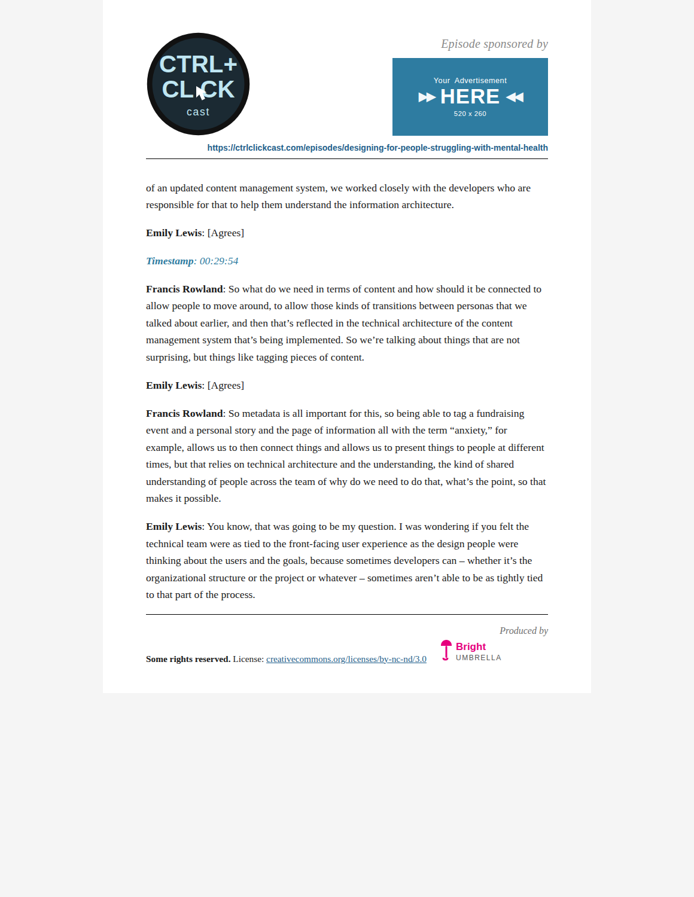Episode sponsored by
Your Advertisement
▶▶HERE◀◀
520 x 260
https://ctrlclickcast.com/episodes/designing-for-people-struggling-with-mental-health
of an updated content management system, we worked closely with the developers who are responsible for that to help them understand the information architecture.
Emily Lewis: [Agrees]
Timestamp: 00:29:54
Francis Rowland: So what do we need in terms of content and how should it be connected to allow people to move around, to allow those kinds of transitions between personas that we talked about earlier, and then that’s reflected in the technical architecture of the content management system that’s being implemented. So we’re talking about things that are not surprising, but things like tagging pieces of content.
Emily Lewis: [Agrees]
Francis Rowland: So metadata is all important for this, so being able to tag a fundraising event and a personal story and the page of information all with the term “anxiety,” for example, allows us to then connect things and allows us to present things to people at different times, but that relies on technical architecture and the understanding, the kind of shared understanding of people across the team of why do we need to do that, what’s the point, so that makes it possible.
Emily Lewis: You know, that was going to be my question. I was wondering if you felt the technical team were as tied to the front-facing user experience as the design people were thinking about the users and the goals, because sometimes developers can – whether it’s the organizational structure or the project or whatever – sometimes aren’t able to be as tightly tied to that part of the process.
Some rights reserved. License: creativecommons.org/licenses/by-nc-nd/3.0
Produced by